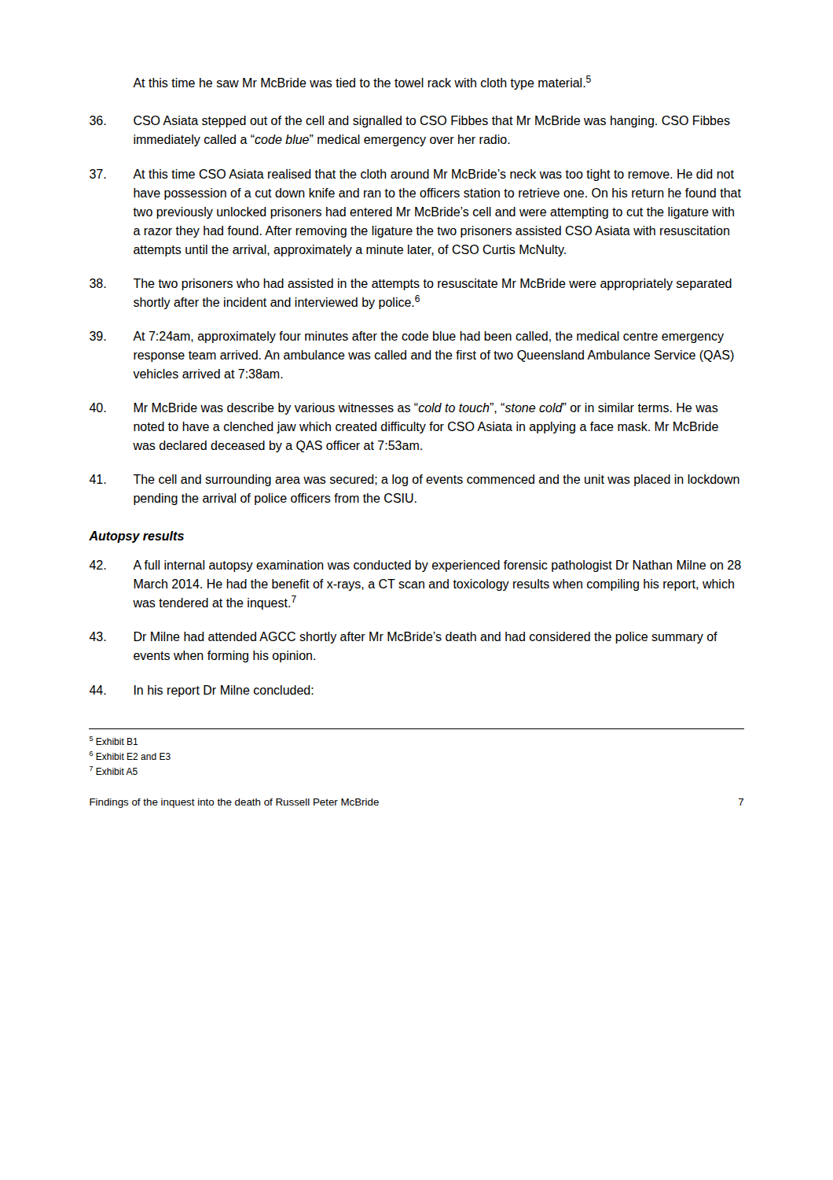At this time he saw Mr McBride was tied to the towel rack with cloth type material.5
CSO Asiata stepped out of the cell and signalled to CSO Fibbes that Mr McBride was hanging. CSO Fibbes immediately called a “code blue” medical emergency over her radio.
At this time CSO Asiata realised that the cloth around Mr McBride’s neck was too tight to remove. He did not have possession of a cut down knife and ran to the officers station to retrieve one. On his return he found that two previously unlocked prisoners had entered Mr McBride’s cell and were attempting to cut the ligature with a razor they had found. After removing the ligature the two prisoners assisted CSO Asiata with resuscitation attempts until the arrival, approximately a minute later, of CSO Curtis McNulty.
The two prisoners who had assisted in the attempts to resuscitate Mr McBride were appropriately separated shortly after the incident and interviewed by police.6
At 7:24am, approximately four minutes after the code blue had been called, the medical centre emergency response team arrived. An ambulance was called and the first of two Queensland Ambulance Service (QAS) vehicles arrived at 7:38am.
Mr McBride was describe by various witnesses as “cold to touch”, “stone cold” or in similar terms. He was noted to have a clenched jaw which created difficulty for CSO Asiata in applying a face mask. Mr McBride was declared deceased by a QAS officer at 7:53am.
The cell and surrounding area was secured; a log of events commenced and the unit was placed in lockdown pending the arrival of police officers from the CSIU.
Autopsy results
A full internal autopsy examination was conducted by experienced forensic pathologist Dr Nathan Milne on 28 March 2014. He had the benefit of x-rays, a CT scan and toxicology results when compiling his report, which was tendered at the inquest.7
Dr Milne had attended AGCC shortly after Mr McBride’s death and had considered the police summary of events when forming his opinion.
In his report Dr Milne concluded:
5 Exhibit B1
6 Exhibit E2 and E3
7 Exhibit A5
Findings of the inquest into the death of Russell Peter McBride 7